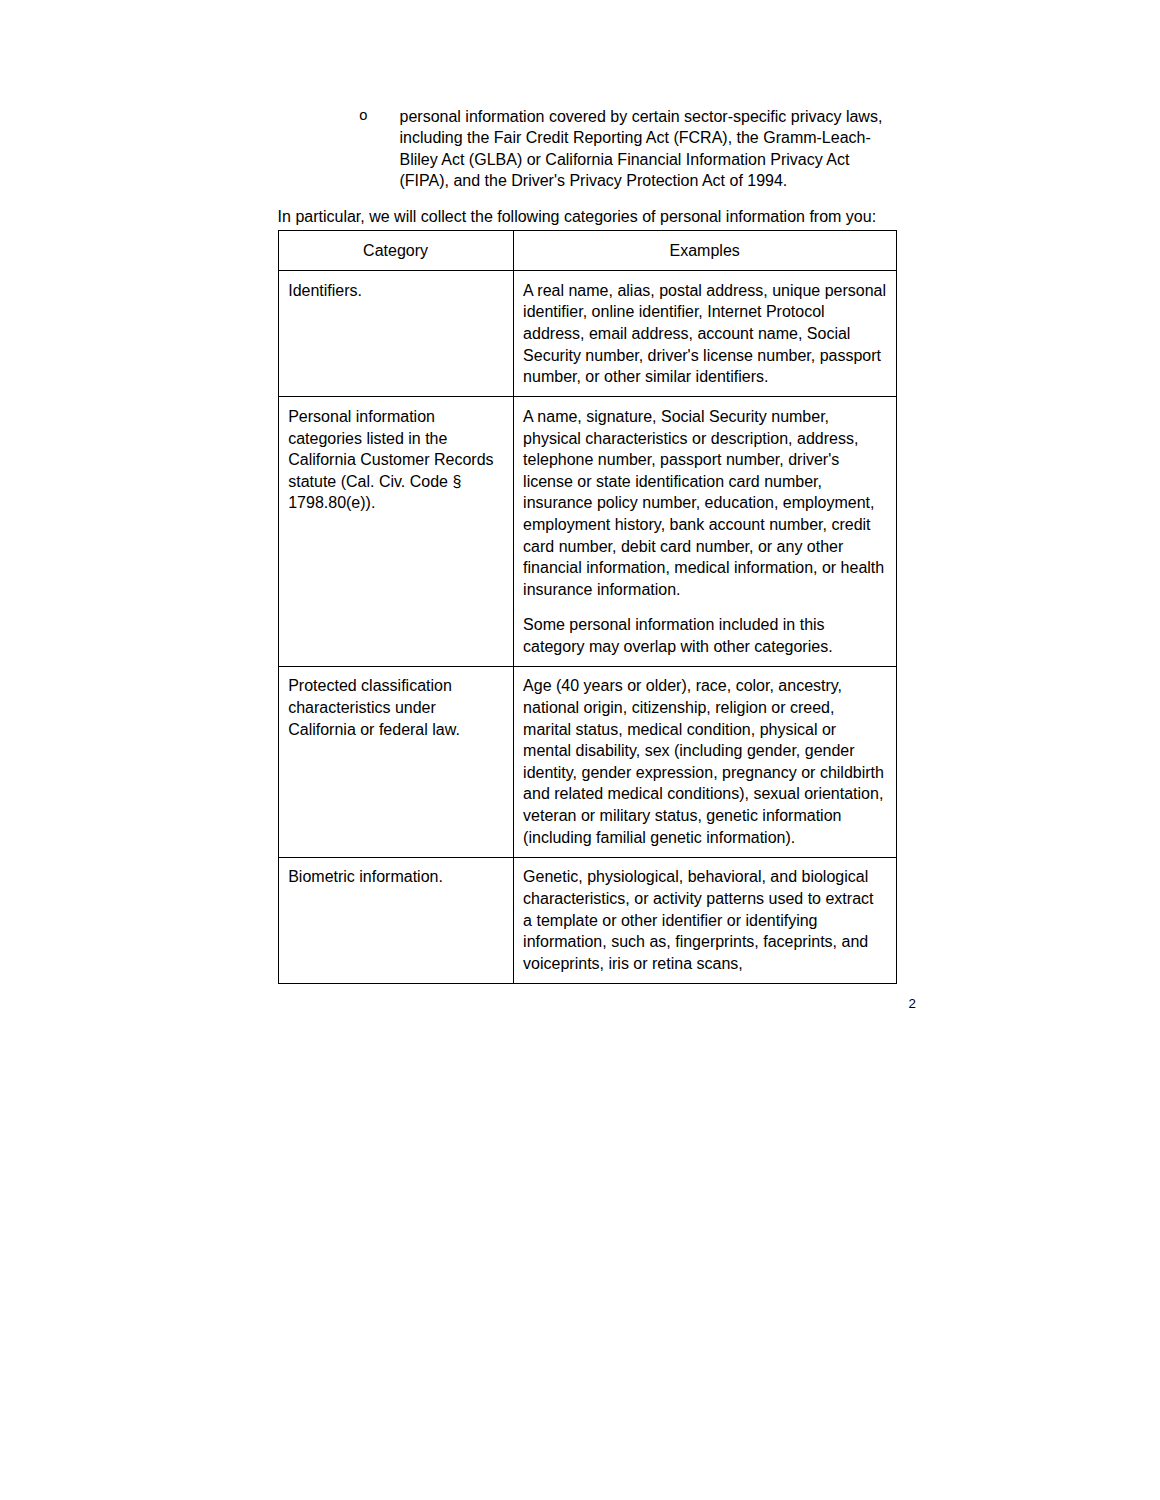o
personal information covered by certain sector-specific privacy laws, including the Fair Credit Reporting Act (FCRA), the Gramm-Leach-Bliley Act (GLBA) or California Financial Information Privacy Act (FIPA), and the Driver's Privacy Protection Act of 1994.
In particular, we will collect the following categories of personal information from you:
| Category | Examples |
| --- | --- |
| Identifiers. | A real name, alias, postal address, unique personal identifier, online identifier, Internet Protocol address, email address, account name, Social Security number, driver's license number, passport number, or other similar identifiers. |
| Personal information categories listed in the California Customer Records statute (Cal. Civ. Code § 1798.80(e)). | A name, signature, Social Security number, physical characteristics or description, address, telephone number, passport number, driver's license or state identification card number, insurance policy number, education, employment, employment history, bank account number, credit card number, debit card number, or any other financial information, medical information, or health insurance information. Some personal information included in this category may overlap with other categories. |
| Protected classification characteristics under California or federal law. | Age (40 years or older), race, color, ancestry, national origin, citizenship, religion or creed, marital status, medical condition, physical or mental disability, sex (including gender, gender identity, gender expression, pregnancy or childbirth and related medical conditions), sexual orientation, veteran or military status, genetic information (including familial genetic information). |
| Biometric information. | Genetic, physiological, behavioral, and biological characteristics, or activity patterns used to extract a template or other identifier or identifying information, such as, fingerprints, faceprints, and voiceprints, iris or retina scans, |
2